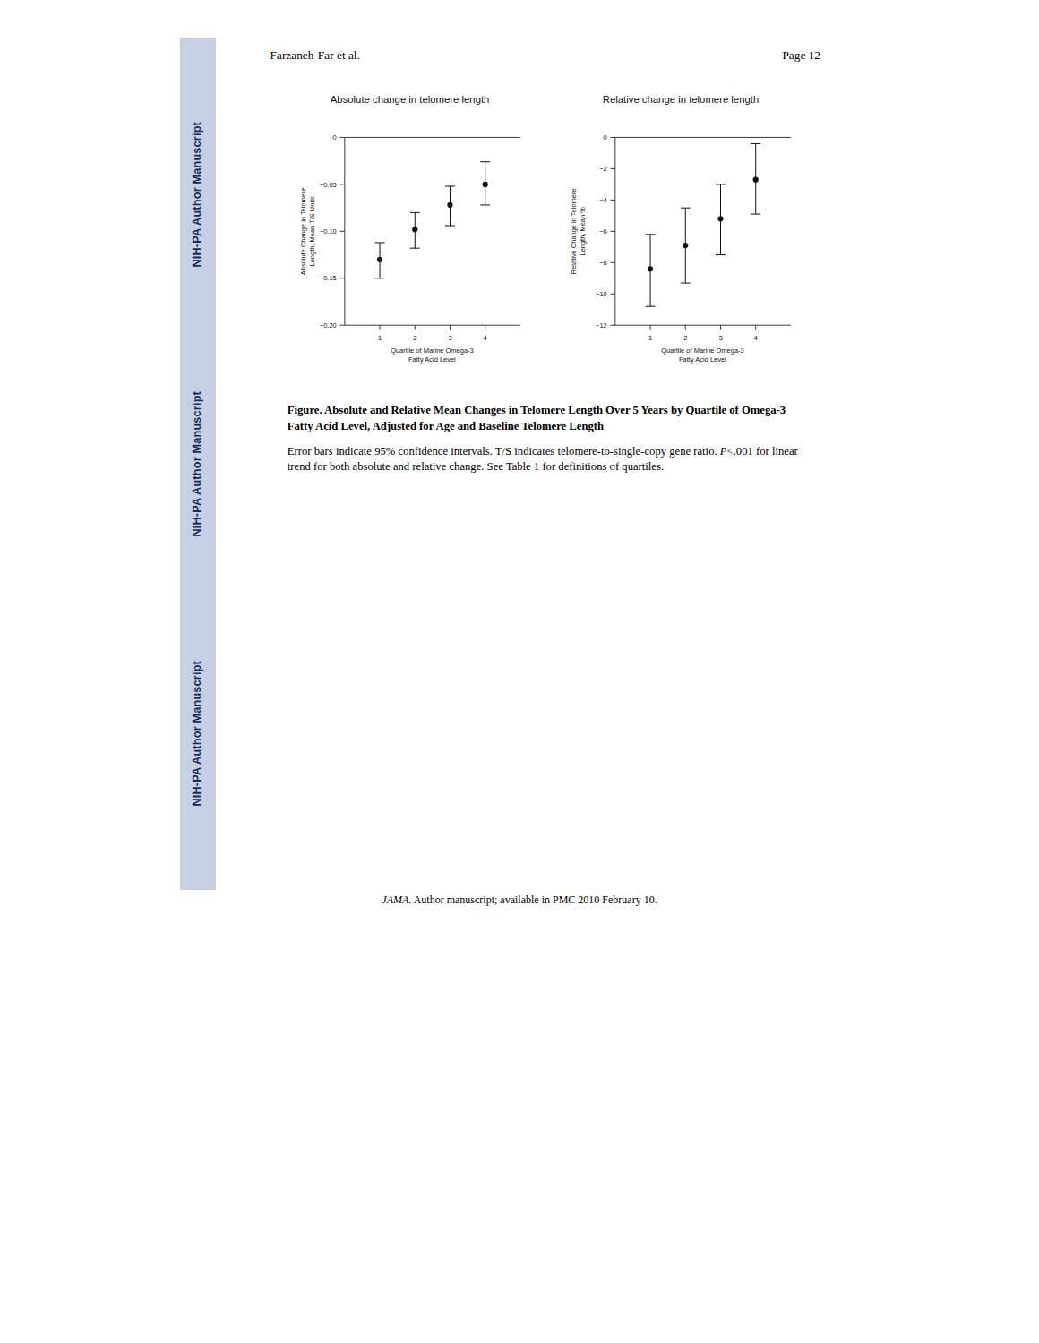NIH-PA Author Manuscript NIH-PA Author Manuscript NIH-PA Author Manuscript
Farzaneh-Far et al.
Page 12
Absolute change in telomere length
0 −0.05 −0.10 −0.15 −0.20 1 2 3 4 Absolute Change in Telomere Length, Mean T/S Units Quartile of Marine Omega-3 Fatty Acid Level
Relative change in telomere length
0 −2 −4 −6 −8 −10 −12 1 2 3 4 Relative Change in Telomere Length, Mean % Quartile of Marine Omega-3 Fatty Acid Level
Figure. Absolute and Relative Mean Changes in Telomere Length Over 5 Years by Quartile of Omega-3 Fatty Acid Level, Adjusted for Age and Baseline Telomere Length
Error bars indicate 95% confidence intervals. T/S indicates telomere-to-single-copy gene ratio. P<.001 for linear trend for both absolute and relative change. See Table 1 for definitions of quartiles.
JAMA. Author manuscript; available in PMC 2010 February 10.